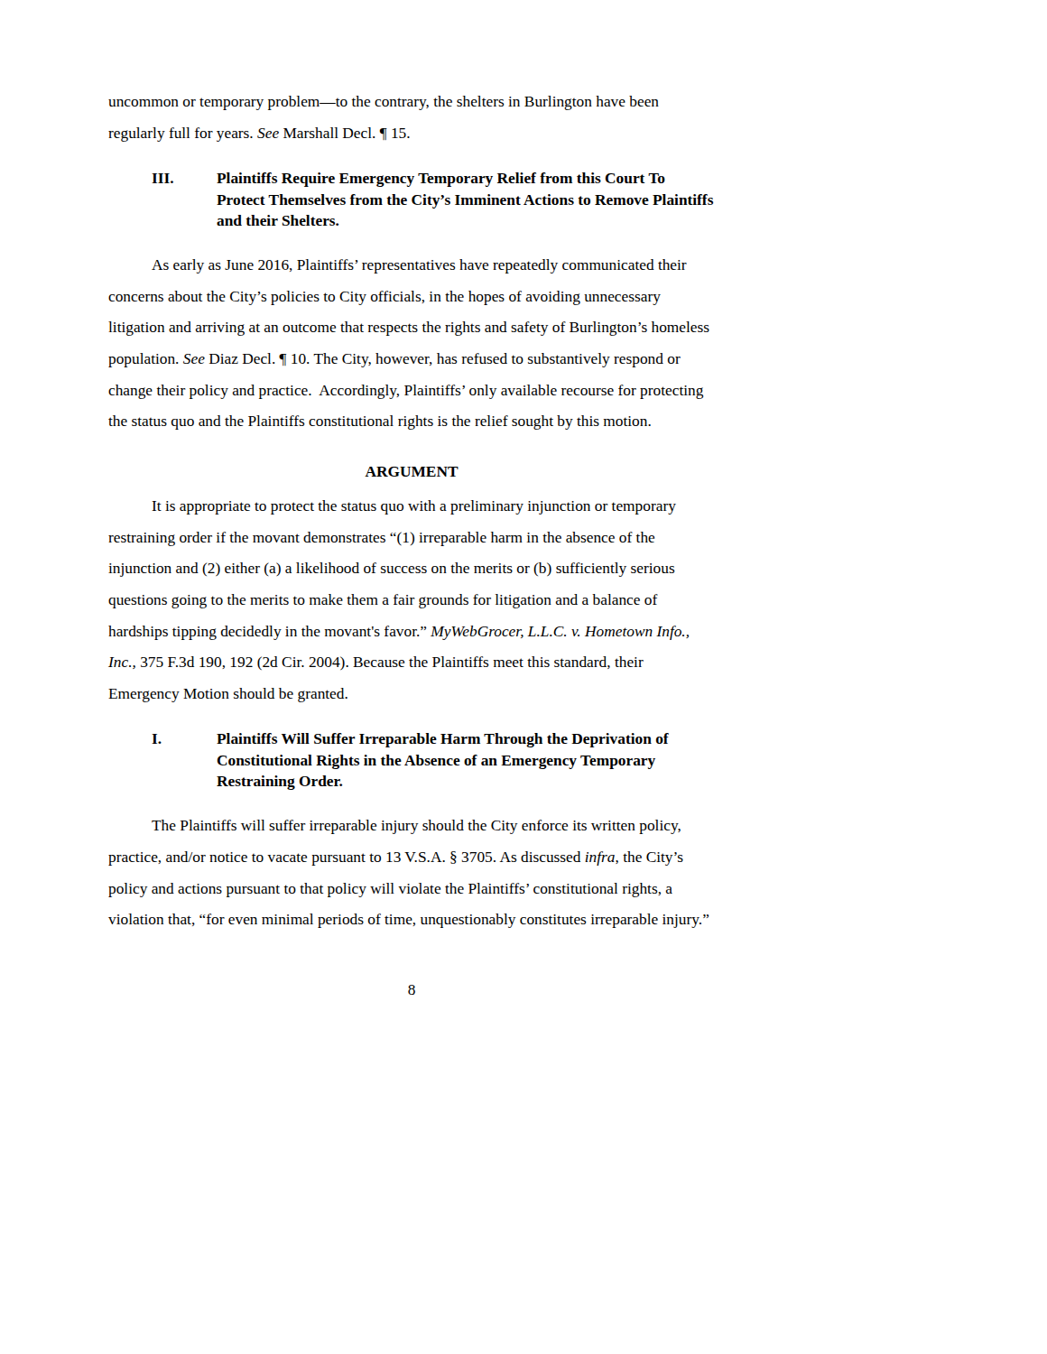uncommon or temporary problem—to the contrary, the shelters in Burlington have been regularly full for years. See Marshall Decl. ¶ 15.
III.
Plaintiffs Require Emergency Temporary Relief from this Court To Protect Themselves from the City’s Imminent Actions to Remove Plaintiffs and their Shelters.
As early as June 2016, Plaintiffs’ representatives have repeatedly communicated their concerns about the City’s policies to City officials, in the hopes of avoiding unnecessary litigation and arriving at an outcome that respects the rights and safety of Burlington’s homeless population. See Diaz Decl. ¶ 10. The City, however, has refused to substantively respond or change their policy and practice. Accordingly, Plaintiffs’ only available recourse for protecting the status quo and the Plaintiffs constitutional rights is the relief sought by this motion.
ARGUMENT
It is appropriate to protect the status quo with a preliminary injunction or temporary restraining order if the movant demonstrates “(1) irreparable harm in the absence of the injunction and (2) either (a) a likelihood of success on the merits or (b) sufficiently serious questions going to the merits to make them a fair grounds for litigation and a balance of hardships tipping decidedly in the movant's favor.” MyWebGrocer, L.L.C. v. Hometown Info., Inc., 375 F.3d 190, 192 (2d Cir. 2004). Because the Plaintiffs meet this standard, their Emergency Motion should be granted.
I.
Plaintiffs Will Suffer Irreparable Harm Through the Deprivation of Constitutional Rights in the Absence of an Emergency Temporary Restraining Order.
The Plaintiffs will suffer irreparable injury should the City enforce its written policy, practice, and/or notice to vacate pursuant to 13 V.S.A. § 3705. As discussed infra, the City’s policy and actions pursuant to that policy will violate the Plaintiffs’ constitutional rights, a violation that, “for even minimal periods of time, unquestionably constitutes irreparable injury.”
8